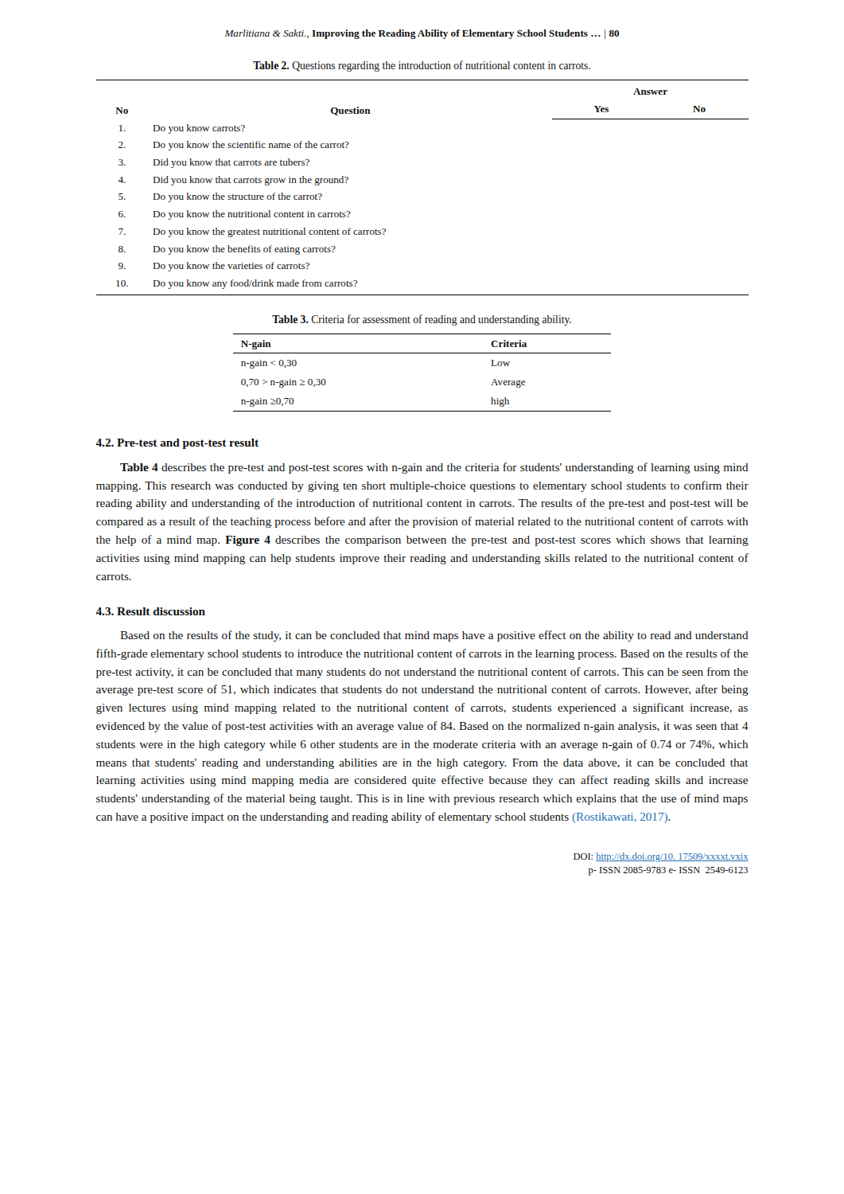Marlitiana & Sakti., Improving the Reading Ability of Elementary School Students … | 80
Table 2. Questions regarding the introduction of nutritional content in carrots.
| No | Question | Answer |
| --- | --- | --- |
| Yes | No |
| 1. | Do you know carrots? | | |
| 2. | Do you know the scientific name of the carrot? | | |
| 3. | Did you know that carrots are tubers? | | |
| 4. | Did you know that carrots grow in the ground? | | |
| 5. | Do you know the structure of the carrot? | | |
| 6. | Do you know the nutritional content in carrots? | | |
| 7. | Do you know the greatest nutritional content of carrots? | | |
| 8. | Do you know the benefits of eating carrots? | | |
| 9. | Do you know the varieties of carrots? | | |
| 10. | Do you know any food/drink made from carrots? | | |
Table 3. Criteria for assessment of reading and understanding ability.
| N-gain | Criteria |
| --- | --- |
| n-gain < 0,30 | Low |
| 0,70 > n-gain ≥ 0,30 | Average |
| n-gain ≥0,70 | high |
4.2. Pre-test and post-test result
Table 4 describes the pre-test and post-test scores with n-gain and the criteria for students' understanding of learning using mind mapping. This research was conducted by giving ten short multiple-choice questions to elementary school students to confirm their reading ability and understanding of the introduction of nutritional content in carrots. The results of the pre-test and post-test will be compared as a result of the teaching process before and after the provision of material related to the nutritional content of carrots with the help of a mind map. Figure 4 describes the comparison between the pre-test and post-test scores which shows that learning activities using mind mapping can help students improve their reading and understanding skills related to the nutritional content of carrots.
4.3. Result discussion
Based on the results of the study, it can be concluded that mind maps have a positive effect on the ability to read and understand fifth-grade elementary school students to introduce the nutritional content of carrots in the learning process. Based on the results of the pre-test activity, it can be concluded that many students do not understand the nutritional content of carrots. This can be seen from the average pre-test score of 51, which indicates that students do not understand the nutritional content of carrots. However, after being given lectures using mind mapping related to the nutritional content of carrots, students experienced a significant increase, as evidenced by the value of post-test activities with an average value of 84. Based on the normalized n-gain analysis, it was seen that 4 students were in the high category while 6 other students are in the moderate criteria with an average n-gain of 0.74 or 74%, which means that students' reading and understanding abilities are in the high category. From the data above, it can be concluded that learning activities using mind mapping media are considered quite effective because they can affect reading skills and increase students' understanding of the material being taught. This is in line with previous research which explains that the use of mind maps can have a positive impact on the understanding and reading ability of elementary school students (Rostikawati, 2017).
DOI: http://dx.doi.org/10. 17509/xxxxt.vxix
p- ISSN 2085-9783 e- ISSN 2549-6123